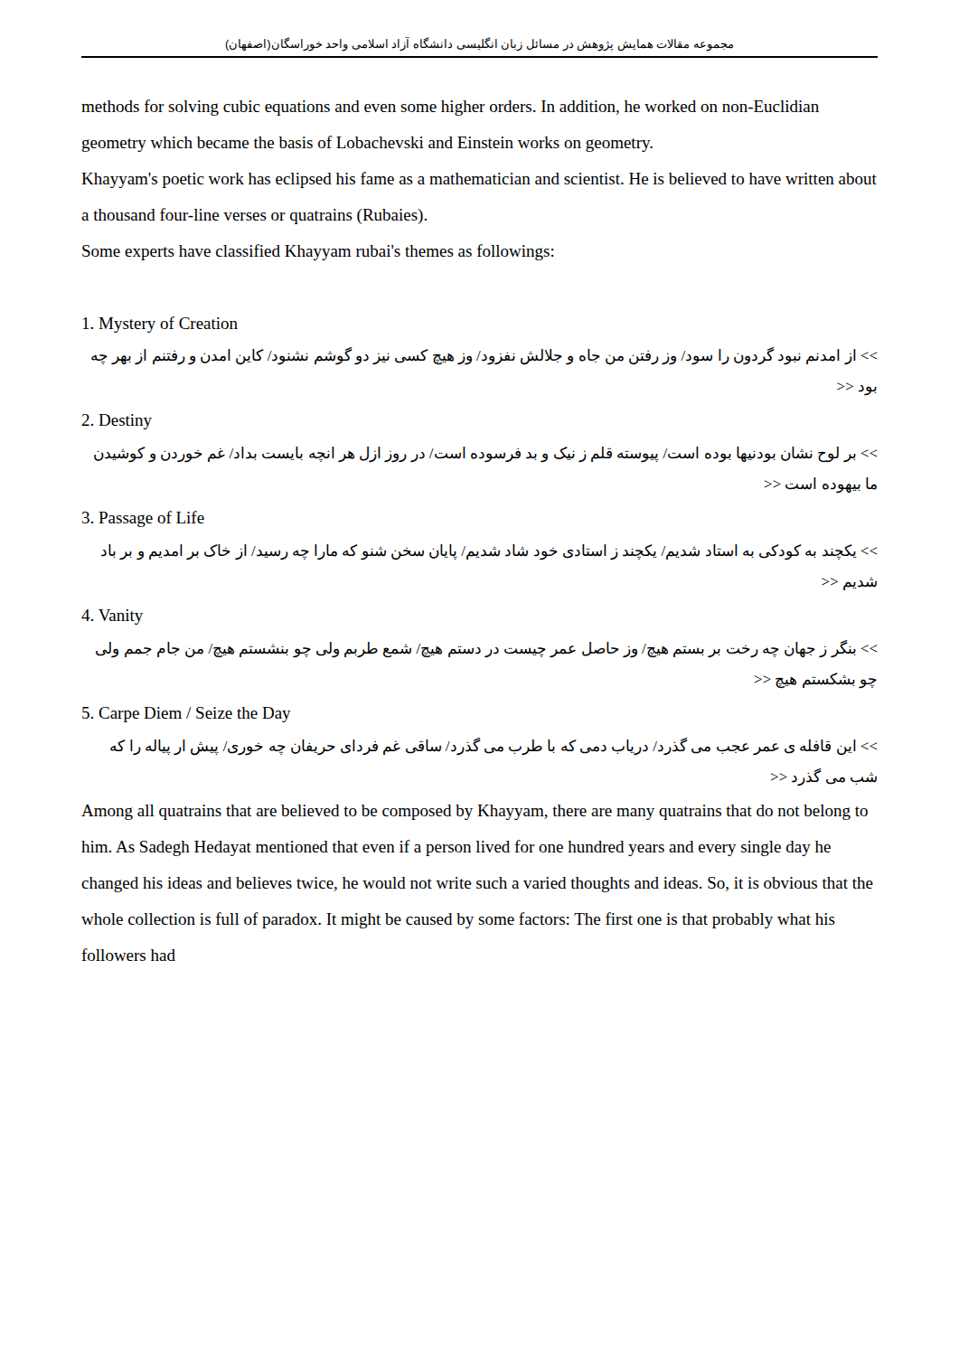مجموعه مقالات همایش پژوهش در مسائل زبان انگلیسی دانشگاه آزاد اسلامی واحد خوراسگان(اصفهان)
methods for solving cubic equations and even some higher orders. In addition, he worked on non-Euclidian geometry which became the basis of Lobachevski and Einstein works on geometry.
Khayyam's poetic work has eclipsed his fame as a mathematician and scientist. He is believed to have written about a thousand four-line verses or quatrains (Rubaies).
Some experts have classified Khayyam rubai's themes as followings:
1. Mystery of Creation
>> از امدنم نبود گردون را سود/ وز رفتن من جاه و جلالش نفزود/ وز هیچ کسی نیز دو گوشم نشنود/ کاین امدن و رفتنم از بهر چه بود <<
2. Destiny
>> بر لوح نشان بودنیها بوده است/ پیوسته قلم ز نیک و بد فرسوده است/ در روز ازل هر انچه بایست بداد/ غم خوردن و کوشیدن ما بیهوده است <<
3. Passage of Life
>> یکچند به کودکی به استاد شدیم/ یکچند ز استادی خود شاد شدیم/ پایان سخن شنو که مارا چه رسید/ از خاک بر امدیم و بر باد شدیم <<
4. Vanity
>> بنگر ز جهان چه رخت بر بستم هیچ/ وز حاصل عمر چیست در دستم هیچ/ شمع طربم ولی چو بنشستم هیچ/ من جام جمم ولی چو بشکستم هیچ <<
5. Carpe Diem / Seize the Day
>> این قافله ی عمر عجب می گذرد/ دریاب دمی که با طرب می گذرد/ ساقی غم فردای حریفان چه خوری/ پیش ار پیاله را که شب می گذرد <<
Among all quatrains that are believed to be composed by Khayyam, there are many quatrains that do not belong to him. As Sadegh Hedayat mentioned that even if a person lived for one hundred years and every single day he changed his ideas and believes twice, he would not write such a varied thoughts and ideas. So, it is obvious that the whole collection is full of paradox. It might be caused by some factors: The first one is that probably what his followers had